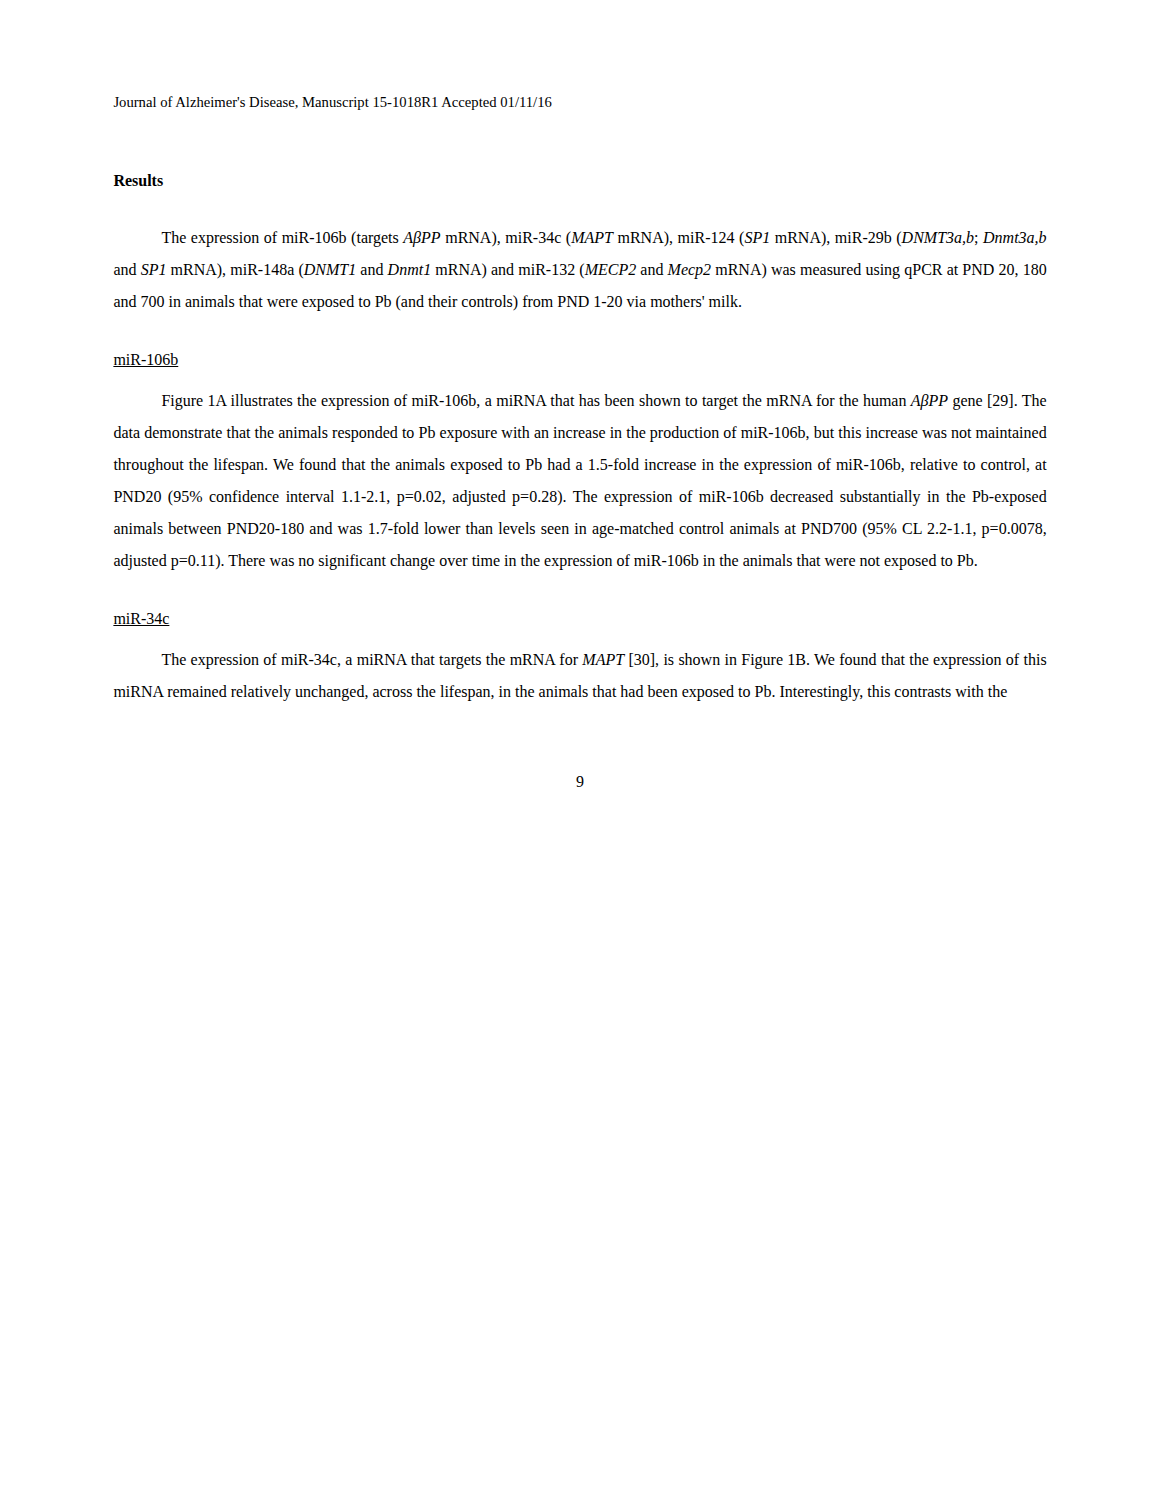Journal of Alzheimer's Disease, Manuscript 15-1018R1 Accepted 01/11/16
Results
The expression of miR-106b (targets AβPP mRNA), miR-34c (MAPT mRNA), miR-124 (SP1 mRNA), miR-29b (DNMT3a,b; Dnmt3a,b and SP1 mRNA), miR-148a (DNMT1 and Dnmt1 mRNA) and miR-132 (MECP2 and Mecp2 mRNA) was measured using qPCR at PND 20, 180 and 700 in animals that were exposed to Pb (and their controls) from PND 1-20 via mothers' milk.
miR-106b
Figure 1A illustrates the expression of miR-106b, a miRNA that has been shown to target the mRNA for the human AβPP gene [29]. The data demonstrate that the animals responded to Pb exposure with an increase in the production of miR-106b, but this increase was not maintained throughout the lifespan. We found that the animals exposed to Pb had a 1.5-fold increase in the expression of miR-106b, relative to control, at PND20 (95% confidence interval 1.1-2.1, p=0.02, adjusted p=0.28). The expression of miR-106b decreased substantially in the Pb-exposed animals between PND20-180 and was 1.7-fold lower than levels seen in age-matched control animals at PND700 (95% CL 2.2-1.1, p=0.0078, adjusted p=0.11). There was no significant change over time in the expression of miR-106b in the animals that were not exposed to Pb.
miR-34c
The expression of miR-34c, a miRNA that targets the mRNA for MAPT [30], is shown in Figure 1B. We found that the expression of this miRNA remained relatively unchanged, across the lifespan, in the animals that had been exposed to Pb. Interestingly, this contrasts with the
9